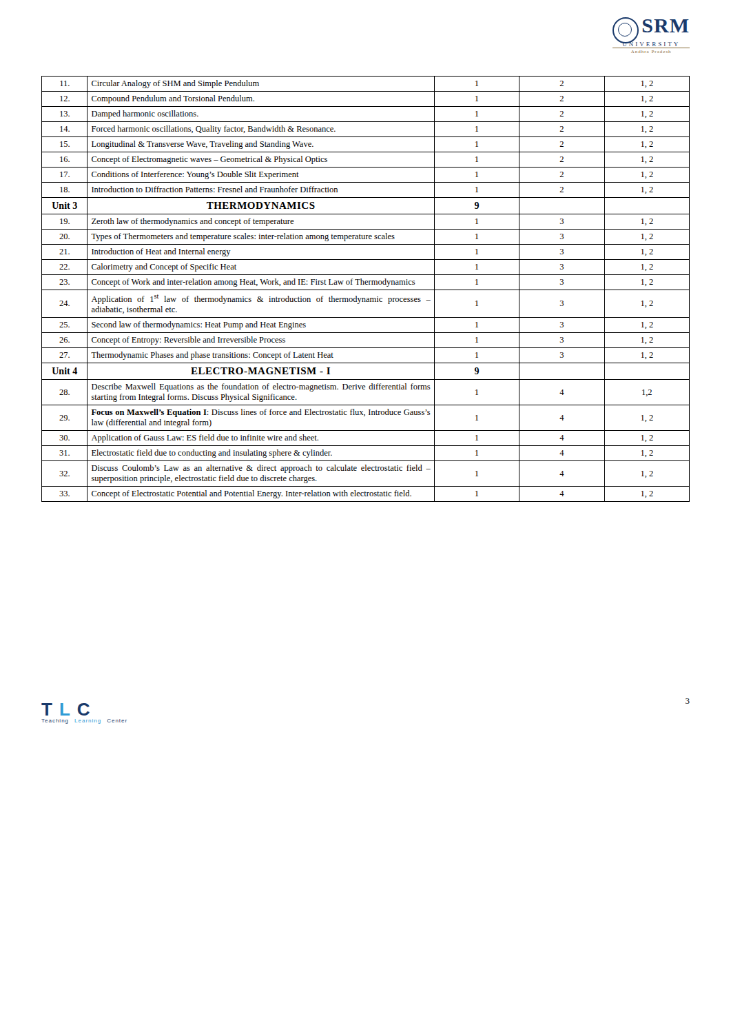SRM
UNIVERSITY
Andhra Pradesh
| 11. | Circular Analogy of SHM and Simple Pendulum | 1 | 2 | 1, 2 |
| 12. | Compound Pendulum and Torsional Pendulum. | 1 | 2 | 1, 2 |
| 13. | Damped harmonic oscillations. | 1 | 2 | 1, 2 |
| 14. | Forced harmonic oscillations, Quality factor, Bandwidth & Resonance. | 1 | 2 | 1, 2 |
| 15. | Longitudinal & Transverse Wave, Traveling and Standing Wave. | 1 | 2 | 1, 2 |
| 16. | Concept of Electromagnetic waves – Geometrical & Physical Optics | 1 | 2 | 1, 2 |
| 17. | Conditions of Interference: Young’s Double Slit Experiment | 1 | 2 | 1, 2 |
| 18. | Introduction to Diffraction Patterns: Fresnel and Fraunhofer Diffraction | 1 | 2 | 1, 2 |
| Unit 3 | THERMODYNAMICS | 9 | | |
| 19. | Zeroth law of thermodynamics and concept of temperature | 1 | 3 | 1, 2 |
| 20. | Types of Thermometers and temperature scales: inter-relation among temperature scales | 1 | 3 | 1, 2 |
| 21. | Introduction of Heat and Internal energy | 1 | 3 | 1, 2 |
| 22. | Calorimetry and Concept of Specific Heat | 1 | 3 | 1, 2 |
| 23. | Concept of Work and inter-relation among Heat, Work, and IE: First Law of Thermodynamics | 1 | 3 | 1, 2 |
| 24. | Application of 1 st law of thermodynamics & introduction of thermodynamic processes – adiabatic, isothermal etc. | 1 | 3 | 1, 2 |
| 25. | Second law of thermodynamics: Heat Pump and Heat Engines | 1 | 3 | 1, 2 |
| 26. | Concept of Entropy: Reversible and Irreversible Process | 1 | 3 | 1, 2 |
| 27. | Thermodynamic Phases and phase transitions: Concept of Latent Heat | 1 | 3 | 1, 2 |
| Unit 4 | ELECTRO-MAGNETISM - I | 9 | | |
| 28. | Describe Maxwell Equations as the foundation of electro-magnetism. Derive differential forms starting from Integral forms. Discuss Physical Significance. | 1 | 4 | 1,2 |
| 29. | Focus on Maxwell’s Equation I : Discuss lines of force and Electrostatic flux, Introduce Gauss’s law (differential and integral form) | 1 | 4 | 1, 2 |
| 30. | Application of Gauss Law: ES field due to infinite wire and sheet. | 1 | 4 | 1, 2 |
| 31. | Electrostatic field due to conducting and insulating sphere & cylinder. | 1 | 4 | 1, 2 |
| 32. | Discuss Coulomb’s Law as an alternative & direct approach to calculate electrostatic field – superposition principle, electrostatic field due to discrete charges. | 1 | 4 | 1, 2 |
| 33. | Concept of Electrostatic Potential and Potential Energy. Inter-relation with electrostatic field. | 1 | 4 | 1, 2 |
3
TLC
Teaching Learning Center